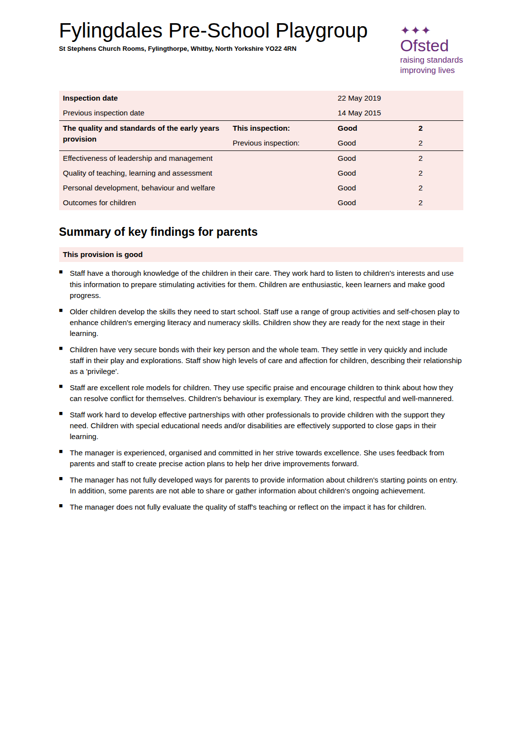Fylingdales Pre-School Playgroup
St Stephens Church Rooms, Fylingthorpe, Whitby, North Yorkshire YO22 4RN
✦✦✦
Ofsted
raising standards
improving lives
| Inspection date | | 22 May 2019 | |
| Previous inspection date | | 14 May 2015 | |
| The quality and standards of the early years provision | This inspection: | Good | 2 |
| Previous inspection: | Good | 2 |
| Effectiveness of leadership and management | | Good | 2 |
| Quality of teaching, learning and assessment | | Good | 2 |
| Personal development, behaviour and welfare | | Good | 2 |
| Outcomes for children | | Good | 2 |
Summary of key findings for parents
This provision is good
Staff have a thorough knowledge of the children in their care. They work hard to listen to children's interests and use this information to prepare stimulating activities for them. Children are enthusiastic, keen learners and make good progress.
Older children develop the skills they need to start school. Staff use a range of group activities and self-chosen play to enhance children's emerging literacy and numeracy skills. Children show they are ready for the next stage in their learning.
Children have very secure bonds with their key person and the whole team. They settle in very quickly and include staff in their play and explorations. Staff show high levels of care and affection for children, describing their relationship as a 'privilege'.
Staff are excellent role models for children. They use specific praise and encourage children to think about how they can resolve conflict for themselves. Children's behaviour is exemplary. They are kind, respectful and well-mannered.
Staff work hard to develop effective partnerships with other professionals to provide children with the support they need. Children with special educational needs and/or disabilities are effectively supported to close gaps in their learning.
The manager is experienced, organised and committed in her strive towards excellence. She uses feedback from parents and staff to create precise action plans to help her drive improvements forward.
The manager has not fully developed ways for parents to provide information about children's starting points on entry. In addition, some parents are not able to share or gather information about children's ongoing achievement.
The manager does not fully evaluate the quality of staff's teaching or reflect on the impact it has for children.